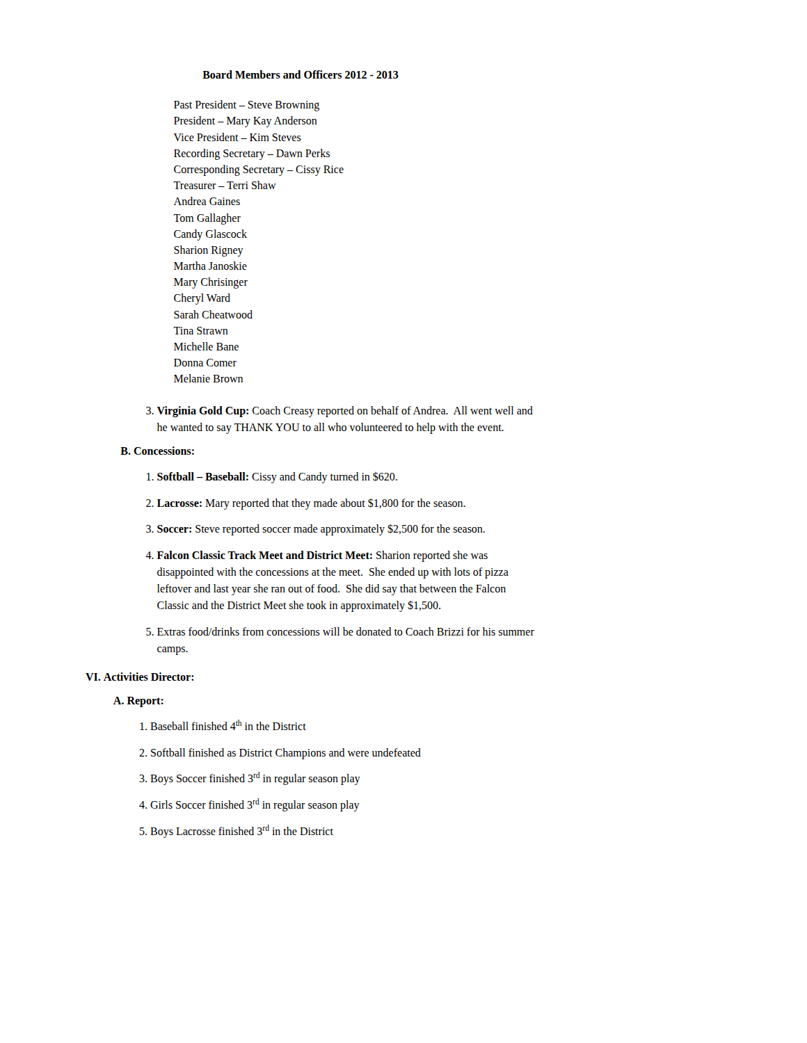Board Members and Officers 2012 - 2013
Past President – Steve Browning
President – Mary Kay Anderson
Vice President – Kim Steves
Recording Secretary – Dawn Perks
Corresponding Secretary – Cissy Rice
Treasurer – Terri Shaw
Andrea Gaines
Tom Gallagher
Candy Glascock
Sharion Rigney
Martha Janoskie
Mary Chrisinger
Cheryl Ward
Sarah Cheatwood
Tina Strawn
Michelle Bane
Donna Comer
Melanie Brown
Virginia Gold Cup: Coach Creasy reported on behalf of Andrea. All went well and he wanted to say THANK YOU to all who volunteered to help with the event.
Concessions:
Softball – Baseball: Cissy and Candy turned in $620.
Lacrosse: Mary reported that they made about $1,800 for the season.
Soccer: Steve reported soccer made approximately $2,500 for the season.
Falcon Classic Track Meet and District Meet: Sharion reported she was disappointed with the concessions at the meet. She ended up with lots of pizza leftover and last year she ran out of food. She did say that between the Falcon Classic and the District Meet she took in approximately $1,500.
Extras food/drinks from concessions will be donated to Coach Brizzi for his summer camps.
Activities Director:
Report:
Baseball finished 4th in the District
Softball finished as District Champions and were undefeated
Boys Soccer finished 3rd in regular season play
Girls Soccer finished 3rd in regular season play
Boys Lacrosse finished 3rd in the District